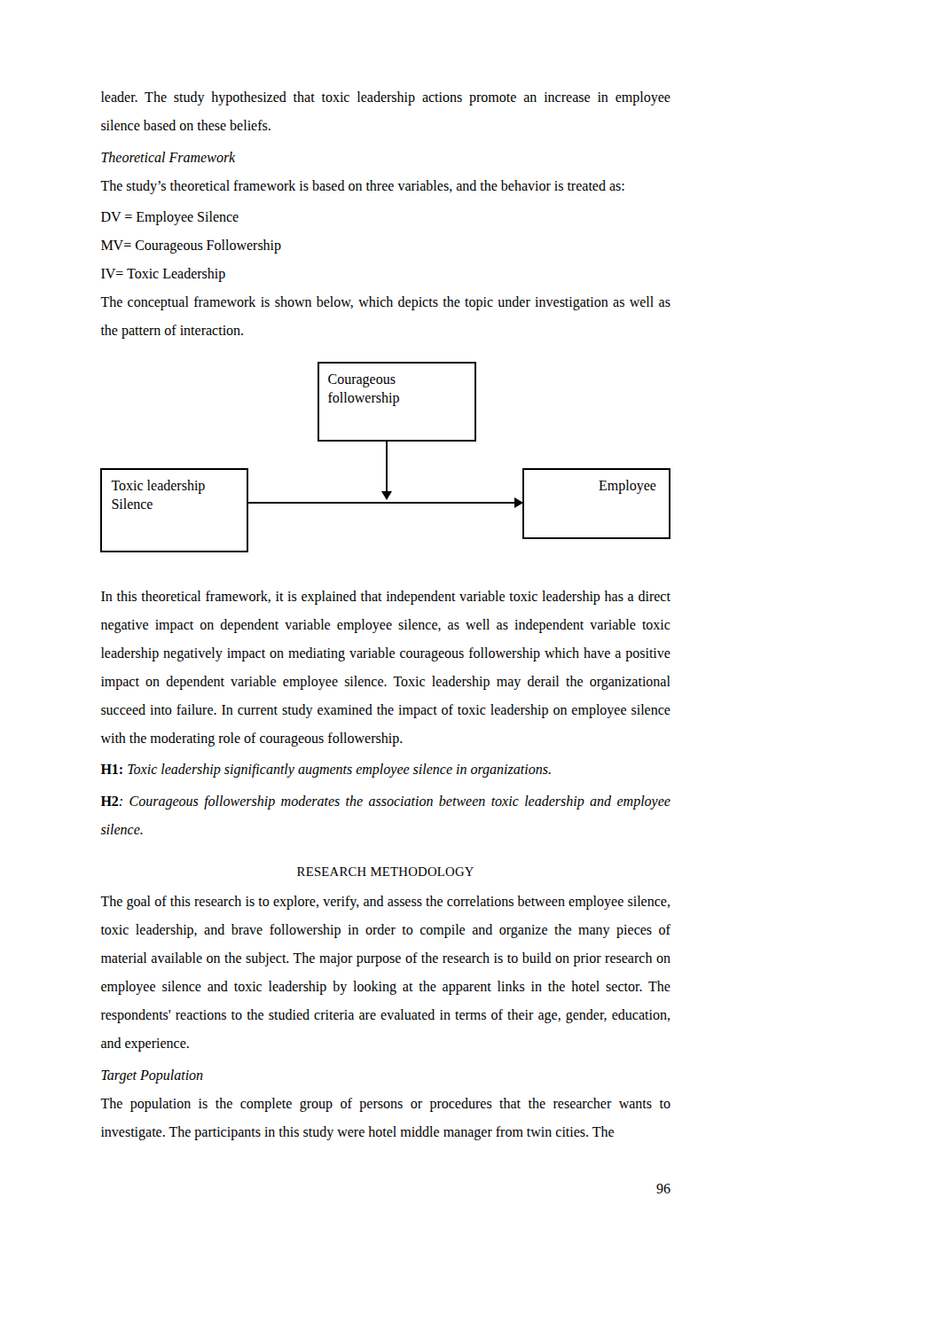leader. The study hypothesized that toxic leadership actions promote an increase in employee silence based on these beliefs.
Theoretical Framework
The study’s theoretical framework is based on three variables, and the behavior is treated as:
DV = Employee Silence
MV= Courageous Followership
IV= Toxic Leadership
The conceptual framework is shown below, which depicts the topic under investigation as well as the pattern of interaction.
Courageous followership
Toxic leadership
Silence
Employee
In this theoretical framework, it is explained that independent variable toxic leadership has a direct negative impact on dependent variable employee silence, as well as independent variable toxic leadership negatively impact on mediating variable courageous followership which have a positive impact on dependent variable employee silence. Toxic leadership may derail the organizational succeed into failure. In current study examined the impact of toxic leadership on employee silence with the moderating role of courageous followership.
H1: Toxic leadership significantly augments employee silence in organizations.
H2: Courageous followership moderates the association between toxic leadership and employee silence.
RESEARCH METHODOLOGY
The goal of this research is to explore, verify, and assess the correlations between employee silence, toxic leadership, and brave followership in order to compile and organize the many pieces of material available on the subject. The major purpose of the research is to build on prior research on employee silence and toxic leadership by looking at the apparent links in the hotel sector. The respondents' reactions to the studied criteria are evaluated in terms of their age, gender, education, and experience.
Target Population
The population is the complete group of persons or procedures that the researcher wants to investigate. The participants in this study were hotel middle manager from twin cities. The
96